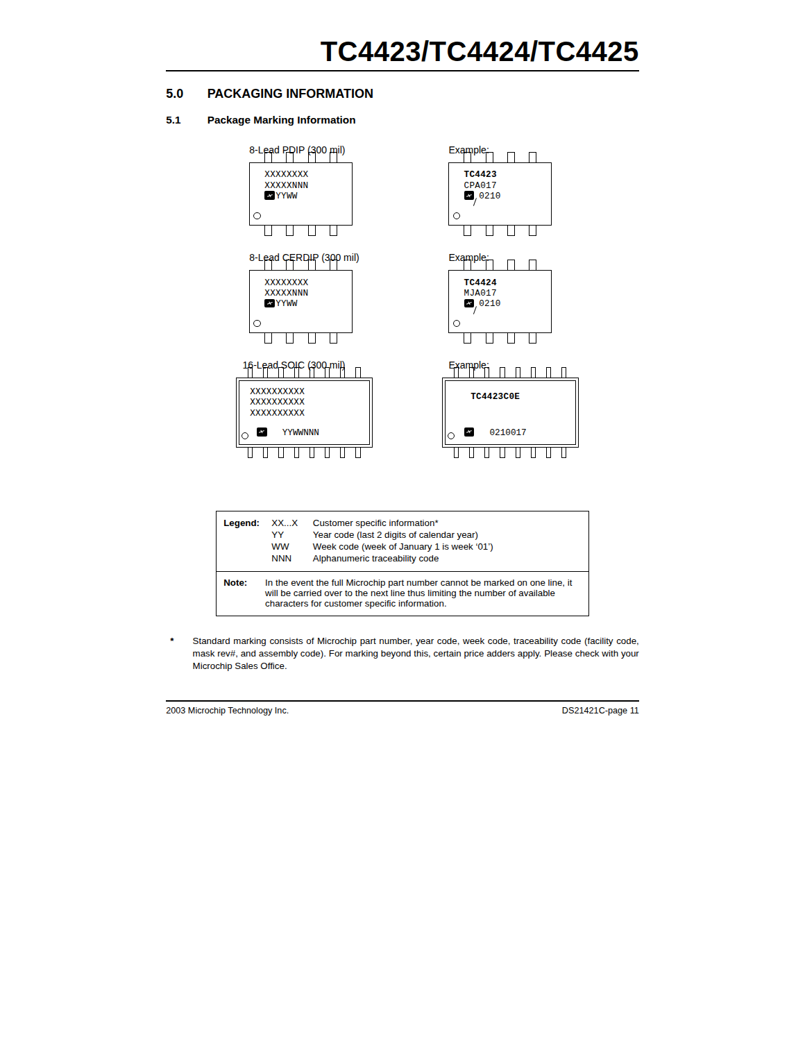TC4423/TC4424/TC4425
5.0 PACKAGING INFORMATION
5.1 Package Marking Information
| 8-Lead PDIP (300 mil) XXXXXXXX XXXXXNNN YYWW | Example: TC4423 CPA017 0210 |
| 8-Lead CERDIP (300 mil) XXXXXXXX XXXXXNNN YYWW | Example: TC4424 MJA017 0210 |
| 16-Lead SOIC (300 mil) XXXXXXXXXX XXXXXXXXXX XXXXXXXXXX YYWWNNN | Example: TC4423C0E 0210017 |
| Legend: | XX...X | Customer specific information* |
| | YY | Year code (last 2 digits of calendar year) |
| | WW | Week code (week of January 1 is week ‘01’) |
| | NNN | Alphanumeric traceability code |
Note: In the event the full Microchip part number cannot be marked on one line, it will be carried over to the next line thus limiting the number of available characters for customer specific information.
*
Standard marking consists of Microchip part number, year code, week code, traceability code (facility code, mask rev#, and assembly code). For marking beyond this, certain price adders apply. Please check with your Microchip Sales Office.
2003 Microchip Technology Inc.
DS21421C-page 11